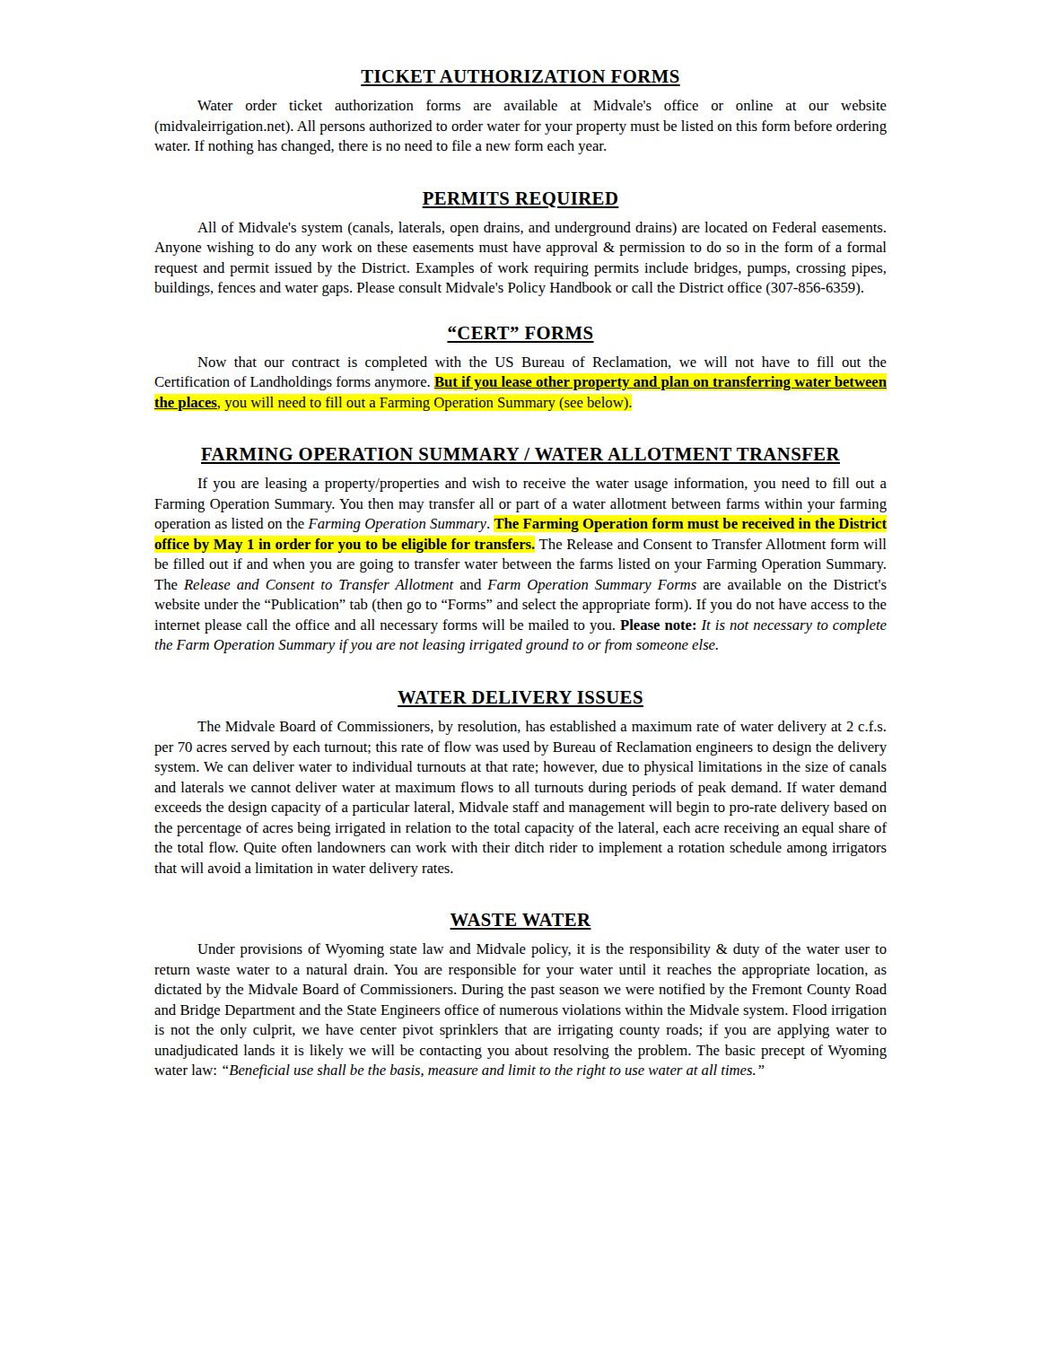TICKET AUTHORIZATION FORMS
Water order ticket authorization forms are available at Midvale's office or online at our website (midvaleirrigation.net). All persons authorized to order water for your property must be listed on this form before ordering water. If nothing has changed, there is no need to file a new form each year.
PERMITS REQUIRED
All of Midvale's system (canals, laterals, open drains, and underground drains) are located on Federal easements. Anyone wishing to do any work on these easements must have approval & permission to do so in the form of a formal request and permit issued by the District. Examples of work requiring permits include bridges, pumps, crossing pipes, buildings, fences and water gaps. Please consult Midvale's Policy Handbook or call the District office (307-856-6359).
“CERT” FORMS
Now that our contract is completed with the US Bureau of Reclamation, we will not have to fill out the Certification of Landholdings forms anymore. But if you lease other property and plan on transferring water between the places, you will need to fill out a Farming Operation Summary (see below).
FARMING OPERATION SUMMARY / WATER ALLOTMENT TRANSFER
If you are leasing a property/properties and wish to receive the water usage information, you need to fill out a Farming Operation Summary. You then may transfer all or part of a water allotment between farms within your farming operation as listed on the Farming Operation Summary. The Farming Operation form must be received in the District office by May 1 in order for you to be eligible for transfers. The Release and Consent to Transfer Allotment form will be filled out if and when you are going to transfer water between the farms listed on your Farming Operation Summary. The Release and Consent to Transfer Allotment and Farm Operation Summary Forms are available on the District's website under the “Publication” tab (then go to “Forms” and select the appropriate form). If you do not have access to the internet please call the office and all necessary forms will be mailed to you. Please note: It is not necessary to complete the Farm Operation Summary if you are not leasing irrigated ground to or from someone else.
WATER DELIVERY ISSUES
The Midvale Board of Commissioners, by resolution, has established a maximum rate of water delivery at 2 c.f.s. per 70 acres served by each turnout; this rate of flow was used by Bureau of Reclamation engineers to design the delivery system. We can deliver water to individual turnouts at that rate; however, due to physical limitations in the size of canals and laterals we cannot deliver water at maximum flows to all turnouts during periods of peak demand. If water demand exceeds the design capacity of a particular lateral, Midvale staff and management will begin to pro-rate delivery based on the percentage of acres being irrigated in relation to the total capacity of the lateral, each acre receiving an equal share of the total flow. Quite often landowners can work with their ditch rider to implement a rotation schedule among irrigators that will avoid a limitation in water delivery rates.
WASTE WATER
Under provisions of Wyoming state law and Midvale policy, it is the responsibility & duty of the water user to return waste water to a natural drain. You are responsible for your water until it reaches the appropriate location, as dictated by the Midvale Board of Commissioners. During the past season we were notified by the Fremont County Road and Bridge Department and the State Engineers office of numerous violations within the Midvale system. Flood irrigation is not the only culprit, we have center pivot sprinklers that are irrigating county roads; if you are applying water to unadjudicated lands it is likely we will be contacting you about resolving the problem. The basic precept of Wyoming water law: “Beneficial use shall be the basis, measure and limit to the right to use water at all times.”